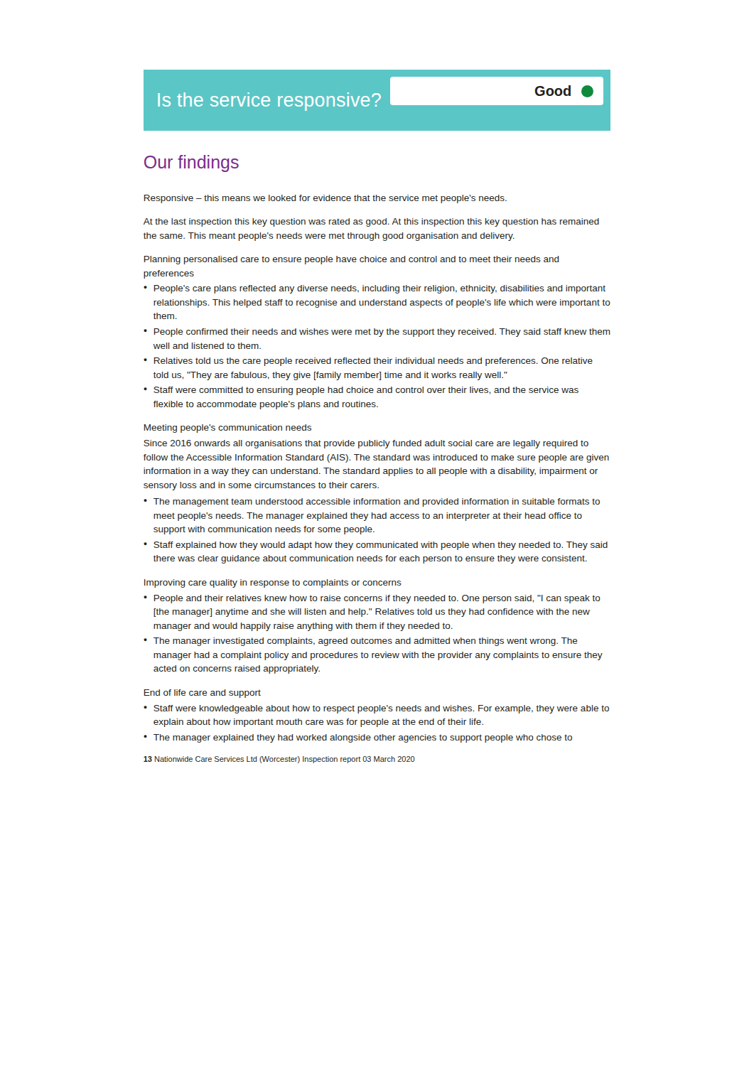Is the service responsive?
Good
Our findings
Responsive – this means we looked for evidence that the service met people's needs.
At the last inspection this key question was rated as good. At this inspection this key question has remained the same. This meant people's needs were met through good organisation and delivery.
Planning personalised care to ensure people have choice and control and to meet their needs and preferences
People's care plans reflected any diverse needs, including their religion, ethnicity, disabilities and important relationships. This helped staff to recognise and understand aspects of people's life which were important to them.
People confirmed their needs and wishes were met by the support they received. They said staff knew them well and listened to them.
Relatives told us the care people received reflected their individual needs and preferences. One relative told us, "They are fabulous, they give [family member] time and it works really well."
Staff were committed to ensuring people had choice and control over their lives, and the service was flexible to accommodate people's plans and routines.
Meeting people's communication needs
Since 2016 onwards all organisations that provide publicly funded adult social care are legally required to follow the Accessible Information Standard (AIS). The standard was introduced to make sure people are given information in a way they can understand. The standard applies to all people with a disability, impairment or sensory loss and in some circumstances to their carers.
The management team understood accessible information and provided information in suitable formats to meet people's needs. The manager explained they had access to an interpreter at their head office to support with communication needs for some people.
Staff explained how they would adapt how they communicated with people when they needed to. They said there was clear guidance about communication needs for each person to ensure they were consistent.
Improving care quality in response to complaints or concerns
People and their relatives knew how to raise concerns if they needed to. One person said, "I can speak to [the manager] anytime and she will listen and help." Relatives told us they had confidence with the new manager and would happily raise anything with them if they needed to.
The manager investigated complaints, agreed outcomes and admitted when things went wrong. The manager had a complaint policy and procedures to review with the provider any complaints to ensure they acted on concerns raised appropriately.
End of life care and support
Staff were knowledgeable about how to respect people's needs and wishes. For example, they were able to explain about how important mouth care was for people at the end of their life.
The manager explained they had worked alongside other agencies to support people who chose to
13 Nationwide Care Services Ltd (Worcester) Inspection report 03 March 2020